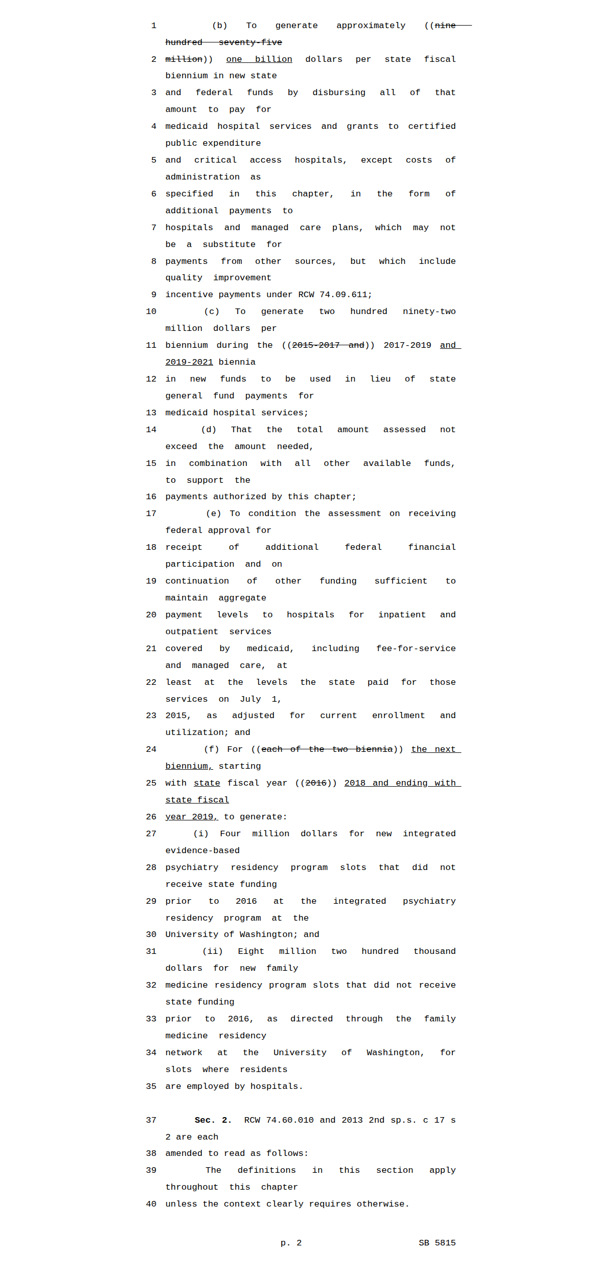(b) To generate approximately ((nine hundred seventy-five
million)) one billion dollars per state fiscal biennium in new state
and federal funds by disbursing all of that amount to pay for
medicaid hospital services and grants to certified public expenditure
and critical access hospitals, except costs of administration as
specified in this chapter, in the form of additional payments to
hospitals and managed care plans, which may not be a substitute for
payments from other sources, but which include quality improvement
incentive payments under RCW 74.09.611;
(c) To generate two hundred ninety-two million dollars per
biennium during the ((2015-2017 and)) 2017-2019 and 2019-2021 biennia
in new funds to be used in lieu of state general fund payments for
medicaid hospital services;
(d) That the total amount assessed not exceed the amount needed,
in combination with all other available funds, to support the
payments authorized by this chapter;
(e) To condition the assessment on receiving federal approval for
receipt of additional federal financial participation and on
continuation of other funding sufficient to maintain aggregate
payment levels to hospitals for inpatient and outpatient services
covered by medicaid, including fee-for-service and managed care, at
least at the levels the state paid for those services on July 1,
2015, as adjusted for current enrollment and utilization; and
(f) For ((each of the two biennia)) the next biennium, starting
with state fiscal year ((2016)) 2018 and ending with state fiscal
year 2019, to generate:
(i) Four million dollars for new integrated evidence-based
psychiatry residency program slots that did not receive state funding
prior to 2016 at the integrated psychiatry residency program at the
University of Washington; and
(ii) Eight million two hundred thousand dollars for new family
medicine residency program slots that did not receive state funding
prior to 2016, as directed through the family medicine residency
network at the University of Washington, for slots where residents
are employed by hospitals.
Sec. 2. RCW 74.60.010 and 2013 2nd sp.s. c 17 s 2 are each
amended to read as follows:
The definitions in this section apply throughout this chapter
unless the context clearly requires otherwise.
p. 2 SB 5815